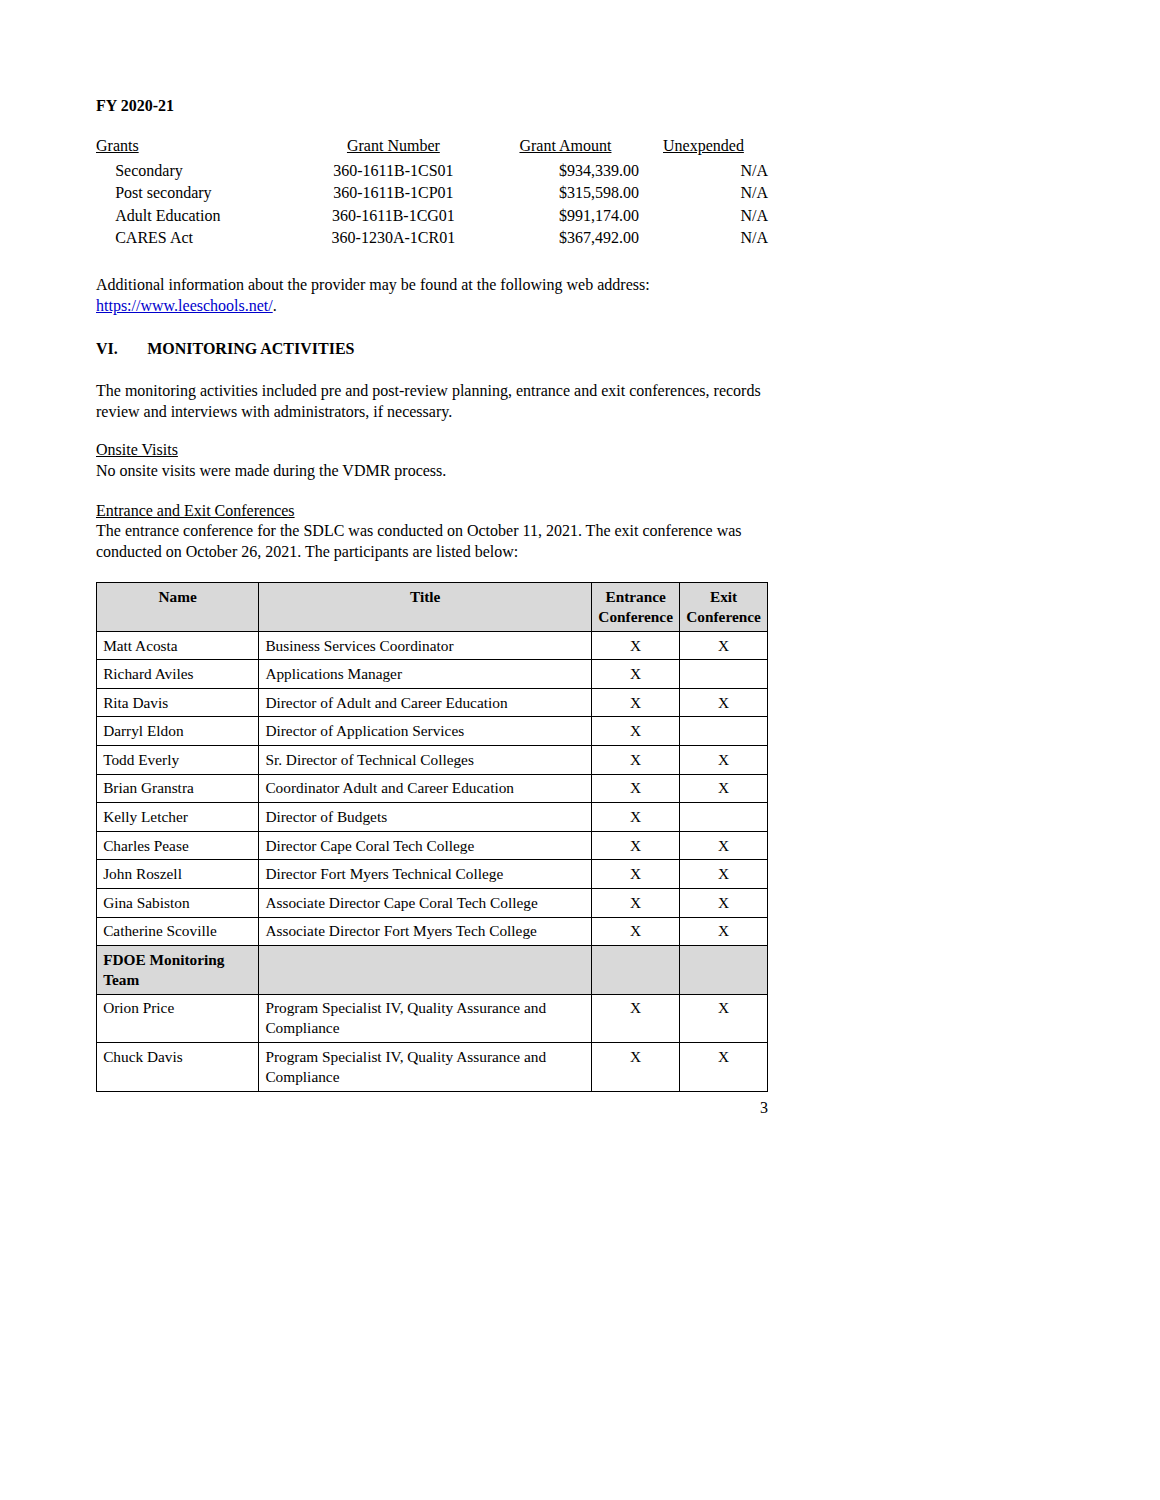FY 2020-21
| Grants | Grant Number | Grant Amount | Unexpended |
| --- | --- | --- | --- |
| Secondary | 360-1611B-1CS01 | $934,339.00 | N/A |
| Post secondary | 360-1611B-1CP01 | $315,598.00 | N/A |
| Adult Education | 360-1611B-1CG01 | $991,174.00 | N/A |
| CARES Act | 360-1230A-1CR01 | $367,492.00 | N/A |
Additional information about the provider may be found at the following web address:
https://www.leeschools.net/.
VI. MONITORING ACTIVITIES
The monitoring activities included pre and post-review planning, entrance and exit conferences, records review and interviews with administrators, if necessary.
Onsite Visits
No onsite visits were made during the VDMR process.
Entrance and Exit Conferences
The entrance conference for the SDLC was conducted on October 11, 2021. The exit conference was conducted on October 26, 2021. The participants are listed below:
| Name | Title | Entrance Conference | Exit Conference |
| --- | --- | --- | --- |
| Matt Acosta | Business Services Coordinator | X | X |
| Richard Aviles | Applications Manager | X | |
| Rita Davis | Director of Adult and Career Education | X | X |
| Darryl Eldon | Director of Application Services | X | |
| Todd Everly | Sr. Director of Technical Colleges | X | X |
| Brian Granstra | Coordinator Adult and Career Education | X | X |
| Kelly Letcher | Director of Budgets | X | |
| Charles Pease | Director Cape Coral Tech College | X | X |
| John Roszell | Director Fort Myers Technical College | X | X |
| Gina Sabiston | Associate Director Cape Coral Tech College | X | X |
| Catherine Scoville | Associate Director Fort Myers Tech College | X | X |
| FDOE Monitoring Team | | | |
| Orion Price | Program Specialist IV, Quality Assurance and Compliance | X | X |
| Chuck Davis | Program Specialist IV, Quality Assurance and Compliance | X | X |
3